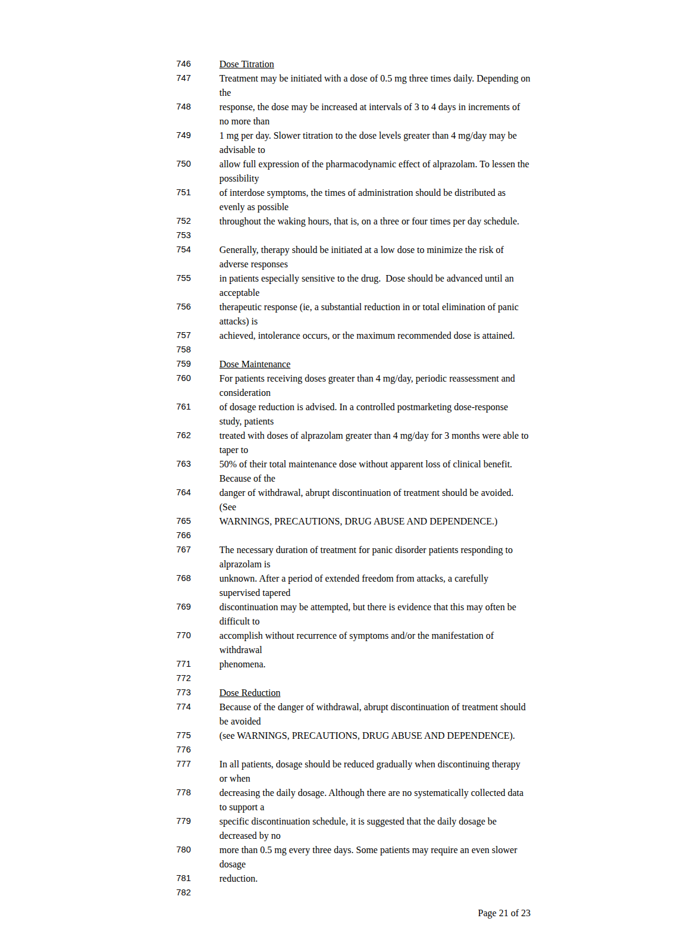746
Dose Titration
747
Treatment may be initiated with a dose of 0.5 mg three times daily. Depending on the
748
response, the dose may be increased at intervals of 3 to 4 days in increments of no more than
749
1 mg per day. Slower titration to the dose levels greater than 4 mg/day may be advisable to
750
allow full expression of the pharmacodynamic effect of alprazolam. To lessen the possibility
751
of interdose symptoms, the times of administration should be distributed as evenly as possible
752
throughout the waking hours, that is, on a three or four times per day schedule.
753
754
Generally, therapy should be initiated at a low dose to minimize the risk of adverse responses
755
in patients especially sensitive to the drug. Dose should be advanced until an acceptable
756
therapeutic response (ie, a substantial reduction in or total elimination of panic attacks) is
757
achieved, intolerance occurs, or the maximum recommended dose is attained.
758
759
Dose Maintenance
760
For patients receiving doses greater than 4 mg/day, periodic reassessment and consideration
761
of dosage reduction is advised. In a controlled postmarketing dose-response study, patients
762
treated with doses of alprazolam greater than 4 mg/day for 3 months were able to taper to
763
50% of their total maintenance dose without apparent loss of clinical benefit. Because of the
764
danger of withdrawal, abrupt discontinuation of treatment should be avoided. (See
765
WARNINGS, PRECAUTIONS, DRUG ABUSE AND DEPENDENCE.)
766
767
The necessary duration of treatment for panic disorder patients responding to alprazolam is
768
unknown. After a period of extended freedom from attacks, a carefully supervised tapered
769
discontinuation may be attempted, but there is evidence that this may often be difficult to
770
accomplish without recurrence of symptoms and/or the manifestation of withdrawal
771
phenomena.
772
773
Dose Reduction
774
Because of the danger of withdrawal, abrupt discontinuation of treatment should be avoided
775
(see WARNINGS, PRECAUTIONS, DRUG ABUSE AND DEPENDENCE).
776
777
In all patients, dosage should be reduced gradually when discontinuing therapy or when
778
decreasing the daily dosage. Although there are no systematically collected data to support a
779
specific discontinuation schedule, it is suggested that the daily dosage be decreased by no
780
more than 0.5 mg every three days. Some patients may require an even slower dosage
781
reduction.
782
Page 21 of 23